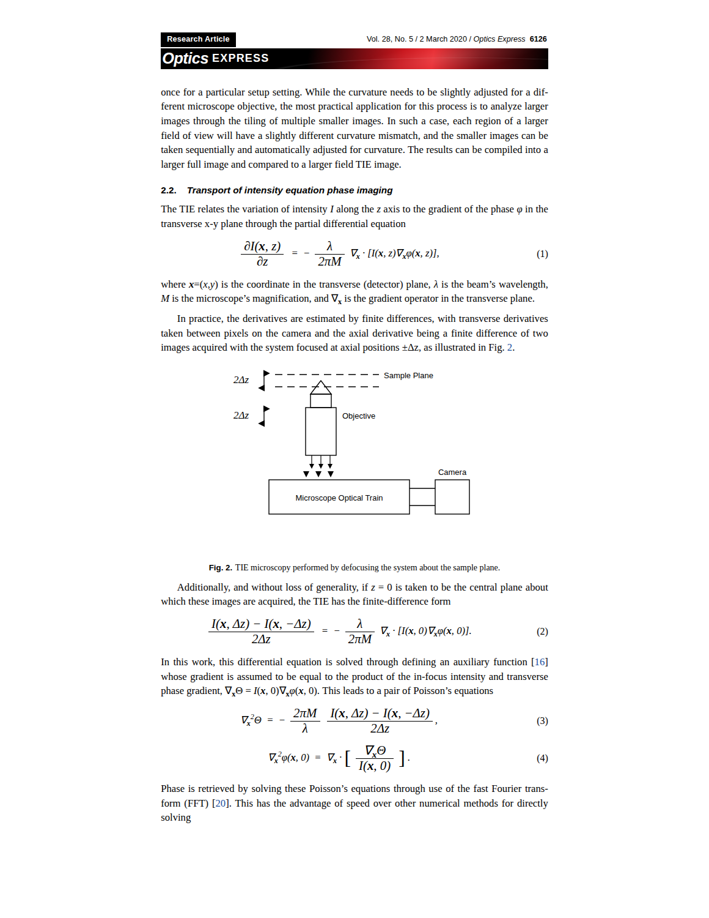Research Article
Vol. 28, No. 5 / 2 March 2020 / Optics Express 6126
Optics EXPRESS
once for a particular setup setting. While the curvature needs to be slightly adjusted for a different microscope objective, the most practical application for this process is to analyze larger images through the tiling of multiple smaller images. In such a case, each region of a larger field of view will have a slightly different curvature mismatch, and the smaller images can be taken sequentially and automatically adjusted for curvature. The results can be compiled into a larger full image and compared to a larger field TIE image.
2.2. Transport of intensity equation phase imaging
The TIE relates the variation of intensity I along the z axis to the gradient of the phase φ in the transverse x-y plane through the partial differential equation
∂I(x, z)∂z = − λ 2πM ∇x · [I(x, z)∇xφ(x, z)],
(1)
where x=(x,y) is the coordinate in the transverse (detector) plane, λ is the beam’s wavelength, M is the microscope’s magnification, and ∇x is the gradient operator in the transverse plane.
In practice, the derivatives are estimated by finite differences, with transverse derivatives taken between pixels on the camera and the axial derivative being a finite difference of two images acquired with the system focused at axial positions ±Δz, as illustrated in Fig. 2.
Sample Plane 2Δz 2Δz Objective Microscope Optical Train Camera
Fig. 2. TIE microscopy performed by defocusing the system about the sample plane.
Additionally, and without loss of generality, if z = 0 is taken to be the central plane about which these images are acquired, the TIE has the finite-difference form
I(x, Δz) − I(x, −Δz) 2Δz = − λ 2πM ∇x · [I(x, 0)∇xφ(x, 0)].
(2)
In this work, this differential equation is solved through defining an auxiliary function [16] whose gradient is assumed to be equal to the product of the in-focus intensity and transverse phase gradient, ∇xΘ = I(x, 0)∇xφ(x, 0). This leads to a pair of Poisson’s equations
∇x2Θ = − 2πM λ I(x, Δz) − I(x, −Δz) 2Δz,
(3)
∇x2φ(x, 0) = ∇x · [ ∇xΘ I(x, 0) ] .
(4)
Phase is retrieved by solving these Poisson’s equations through use of the fast Fourier transform (FFT) [20]. This has the advantage of speed over other numerical methods for directly solving